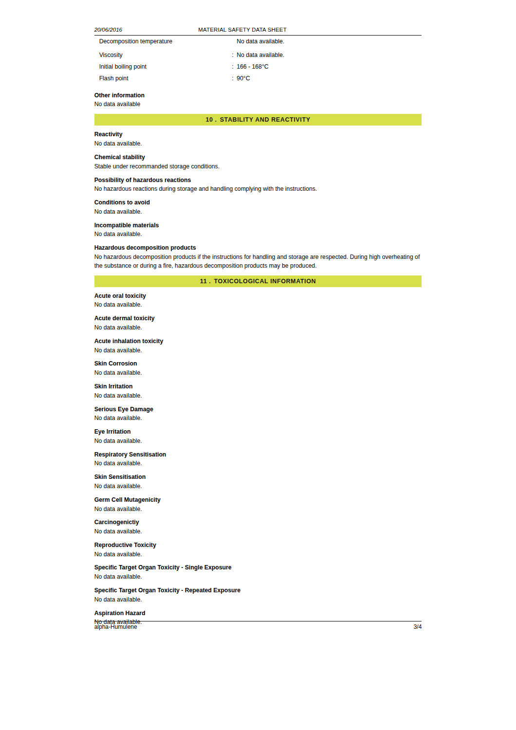20/06/2016 MATERIAL SAFETY DATA SHEET
| Decomposition temperature | | No data available. |
| Viscosity | : | No data available. |
| Initial boiling point | : | 166 - 168°C |
| Flash point | : | 90°C |
Other information
No data available
10 . STABILITY AND REACTIVITY
Reactivity
No data available.
Chemical stability
Stable under recommanded storage conditions.
Possibility of hazardous reactions
No hazardous reactions during storage and handling complying with the instructions.
Conditions to avoid
No data available.
Incompatible materials
No data available.
Hazardous decomposition products
No hazardous decomposition products if the instructions for handling and storage are respected. During high overheating of the substance or during a fire, hazardous decomposition products may be produced.
11 . TOXICOLOGICAL INFORMATION
Acute oral toxicity
No data available.
Acute dermal toxicity
No data available.
Acute inhalation toxicity
No data available.
Skin Corrosion
No data available.
Skin Irritation
No data available.
Serious Eye Damage
No data available.
Eye Irritation
No data available.
Respiratory Sensitisation
No data available.
Skin Sensitisation
No data available.
Germ Cell Mutagenicity
No data available.
Carcinogenictiy
No data available.
Reproductive Toxicity
No data available.
Specific Target Organ Toxicity - Single Exposure
No data available.
Specific Target Organ Toxicity - Repeated Exposure
No data available.
Aspiration Hazard
No data available.
alpha-Humulene 3/4